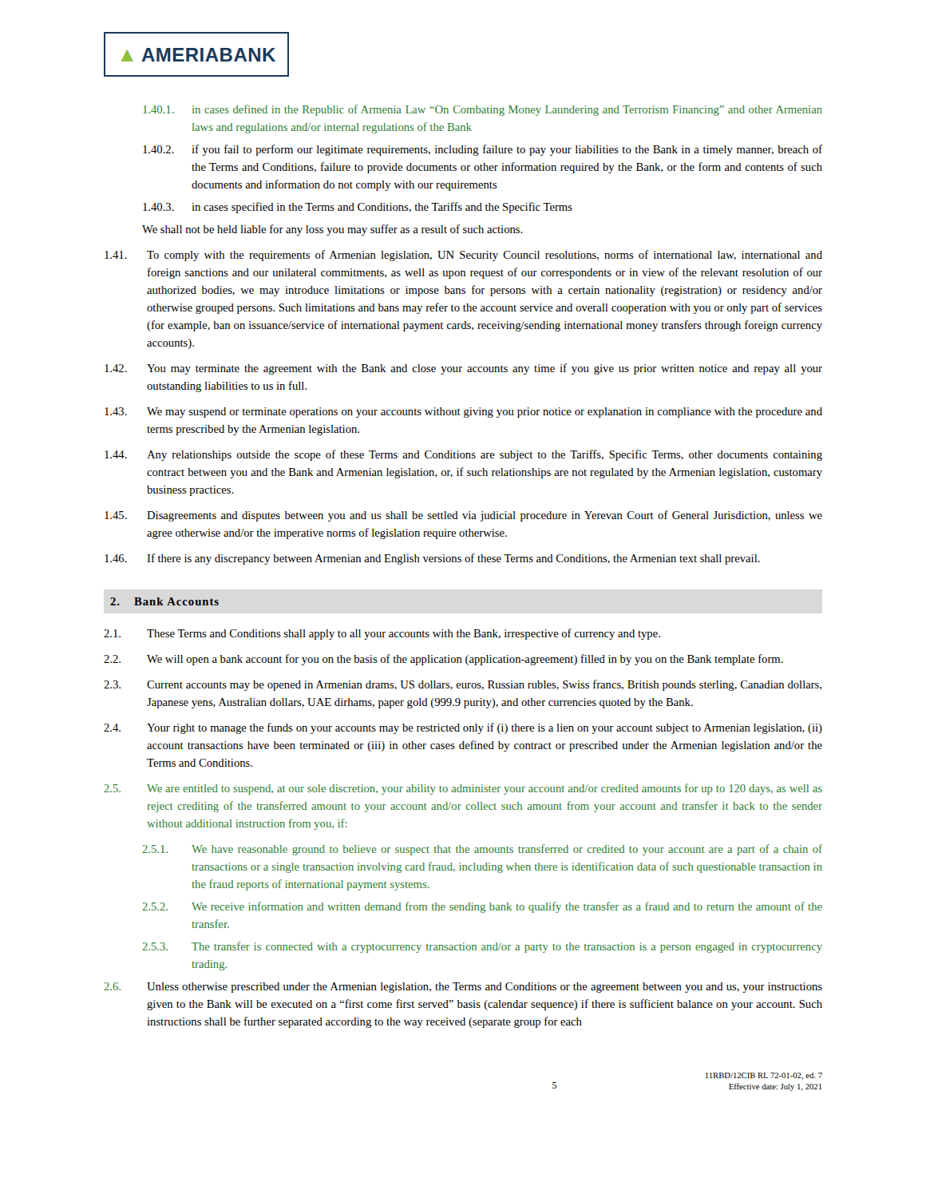▲AMERIABANK
1.40.1.
in cases defined in the Republic of Armenia Law “On Combating Money Laundering and Terrorism Financing” and other Armenian laws and regulations and/or internal regulations of the Bank
1.40.2.
if you fail to perform our legitimate requirements, including failure to pay your liabilities to the Bank in a timely manner, breach of the Terms and Conditions, failure to provide documents or other information required by the Bank, or the form and contents of such documents and information do not comply with our requirements
1.40.3.
in cases specified in the Terms and Conditions, the Tariffs and the Specific Terms
We shall not be held liable for any loss you may suffer as a result of such actions.
1.41.
To comply with the requirements of Armenian legislation, UN Security Council resolutions, norms of international law, international and foreign sanctions and our unilateral commitments, as well as upon request of our correspondents or in view of the relevant resolution of our authorized bodies, we may introduce limitations or impose bans for persons with a certain nationality (registration) or residency and/or otherwise grouped persons. Such limitations and bans may refer to the account service and overall cooperation with you or only part of services (for example, ban on issuance/service of international payment cards, receiving/sending international money transfers through foreign currency accounts).
1.42.
You may terminate the agreement with the Bank and close your accounts any time if you give us prior written notice and repay all your outstanding liabilities to us in full.
1.43.
We may suspend or terminate operations on your accounts without giving you prior notice or explanation in compliance with the procedure and terms prescribed by the Armenian legislation.
1.44.
Any relationships outside the scope of these Terms and Conditions are subject to the Tariffs, Specific Terms, other documents containing contract between you and the Bank and Armenian legislation, or, if such relationships are not regulated by the Armenian legislation, customary business practices.
1.45.
Disagreements and disputes between you and us shall be settled via judicial procedure in Yerevan Court of General Jurisdiction, unless we agree otherwise and/or the imperative norms of legislation require otherwise.
1.46.
If there is any discrepancy between Armenian and English versions of these Terms and Conditions, the Armenian text shall prevail.
2. Bank Accounts
2.1.
These Terms and Conditions shall apply to all your accounts with the Bank, irrespective of currency and type.
2.2.
We will open a bank account for you on the basis of the application (application-agreement) filled in by you on the Bank template form.
2.3.
Current accounts may be opened in Armenian drams, US dollars, euros, Russian rubles, Swiss francs, British pounds sterling, Canadian dollars, Japanese yens, Australian dollars, UAE dirhams, paper gold (999.9 purity), and other currencies quoted by the Bank.
2.4.
Your right to manage the funds on your accounts may be restricted only if (i) there is a lien on your account subject to Armenian legislation, (ii) account transactions have been terminated or (iii) in other cases defined by contract or prescribed under the Armenian legislation and/or the Terms and Conditions.
2.5.
We are entitled to suspend, at our sole discretion, your ability to administer your account and/or credited amounts for up to 120 days, as well as reject crediting of the transferred amount to your account and/or collect such amount from your account and transfer it back to the sender without additional instruction from you, if:
2.5.1.
We have reasonable ground to believe or suspect that the amounts transferred or credited to your account are a part of a chain of transactions or a single transaction involving card fraud, including when there is identification data of such questionable transaction in the fraud reports of international payment systems.
2.5.2.
We receive information and written demand from the sending bank to qualify the transfer as a fraud and to return the amount of the transfer.
2.5.3.
The transfer is connected with a cryptocurrency transaction and/or a party to the transaction is a person engaged in cryptocurrency trading.
2.6.
Unless otherwise prescribed under the Armenian legislation, the Terms and Conditions or the agreement between you and us, your instructions given to the Bank will be executed on a “first come first served” basis (calendar sequence) if there is sufficient balance on your account. Such instructions shall be further separated according to the way received (separate group for each
5
11RBD/12CIB RL 72-01-02, ed. 7
Effective date: July 1, 2021